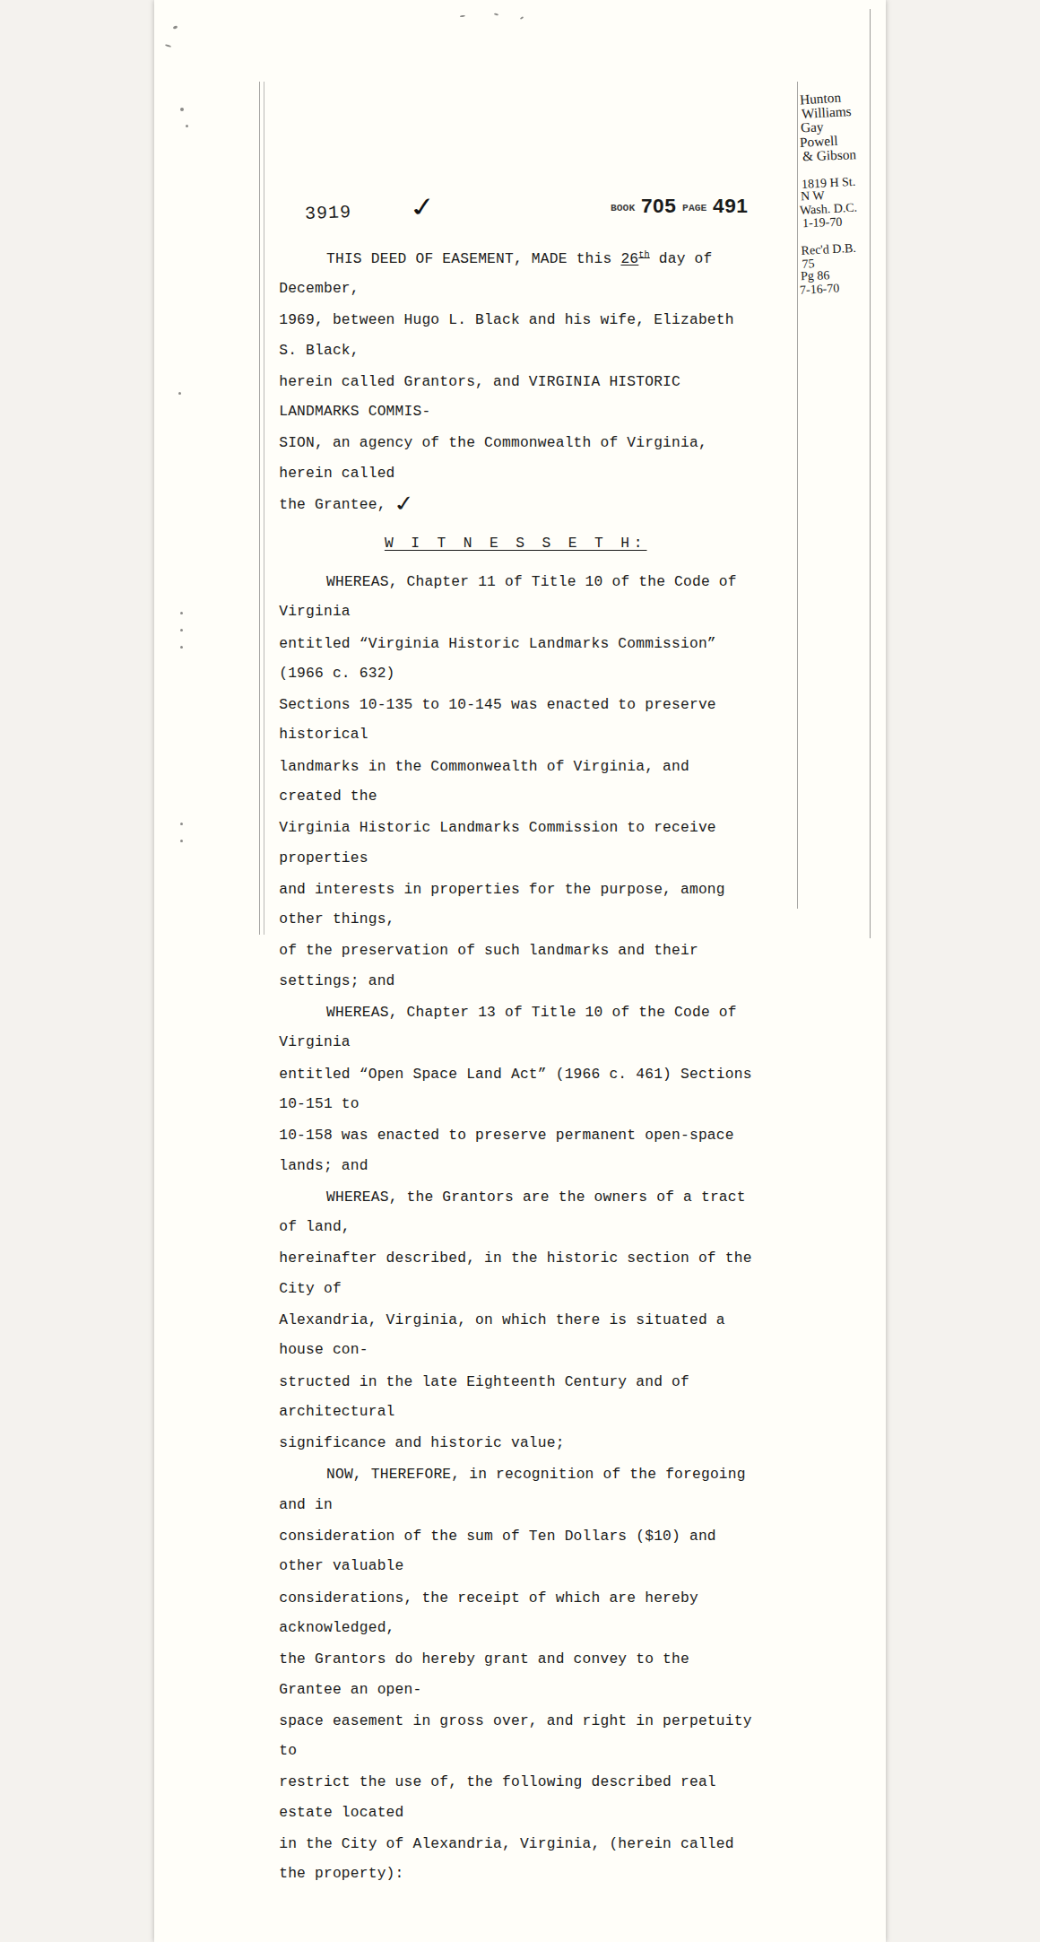Hunton
Williams
Gay
Powell
& Gibson
1819 H St.
N W
Wash. D.C.
1-19-70
Rec'd D.B. 75
Pg 86
7-16-70
3919 ✓ BOOK 705 PAGE 491
THIS DEED OF EASEMENT, MADE this 26 th day of December,
1969, between Hugo L. Black and his wife, Elizabeth S. Black,
herein called Grantors, and VIRGINIA HISTORIC LANDMARKS COMMIS-
SION, an agency of the Commonwealth of Virginia, herein called
the Grantee, ✓
W I T N E S S E T H:
WHEREAS, Chapter 11 of Title 10 of the Code of Virginia
entitled “Virginia Historic Landmarks Commission” (1966 c. 632)
Sections 10-135 to 10-145 was enacted to preserve historical
landmarks in the Commonwealth of Virginia, and created the
Virginia Historic Landmarks Commission to receive properties
and interests in properties for the purpose, among other things,
of the preservation of such landmarks and their settings; and
WHEREAS, Chapter 13 of Title 10 of the Code of Virginia
entitled “Open Space Land Act” (1966 c. 461) Sections 10-151 to
10-158 was enacted to preserve permanent open-space lands; and
WHEREAS, the Grantors are the owners of a tract of land,
hereinafter described, in the historic section of the City of
Alexandria, Virginia, on which there is situated a house con-
structed in the late Eighteenth Century and of architectural
significance and historic value;
NOW, THEREFORE, in recognition of the foregoing and in
consideration of the sum of Ten Dollars ($10) and other valuable
considerations, the receipt of which are hereby acknowledged,
the Grantors do hereby grant and convey to the Grantee an open-
space easement in gross over, and right in perpetuity to
restrict the use of, the following described real estate located
in the City of Alexandria, Virginia, (herein called the property):